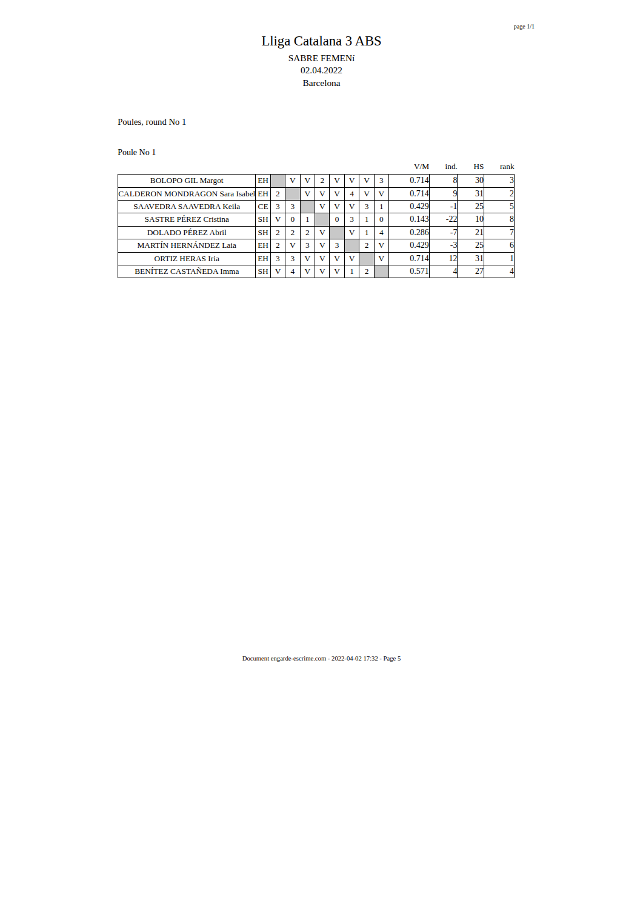page 1/1
Lliga Catalana 3 ABS
SABRE FEMENí
02.04.2022
Barcelona
Poules, round No 1
Poule No 1
| | | | V/M | ind. | HS | rank |
| --- | --- | --- | --- | --- | --- | --- |
| BOLOPO GIL Margot | EH | | V | V | 2 | V | V | V | 3 | 0.714 | 8 | 30 | 3 |
| CALDERON MONDRAGON Sara Isabel | EH | 2 | | V | V | V | 4 | V | V | 0.714 | 9 | 31 | 2 |
| SAAVEDRA SAAVEDRA Keila | CE | 3 | 3 | | V | V | V | 3 | 1 | 0.429 | -1 | 25 | 5 |
| SASTRE PÉREZ Cristina | SH | V | 0 | 1 | | 0 | 3 | 1 | 0 | 0.143 | -22 | 10 | 8 |
| DOLADO PÉREZ Abril | SH | 2 | 2 | 2 | V | | V | 1 | 4 | 0.286 | -7 | 21 | 7 |
| MARTÍN HERNÁNDEZ Laia | EH | 2 | V | 3 | V | 3 | | 2 | V | 0.429 | -3 | 25 | 6 |
| ORTIZ HERAS Iria | EH | 3 | 3 | V | V | V | V | | V | 0.714 | 12 | 31 | 1 |
| BENÍTEZ CASTAÑEDA Imma | SH | V | 4 | V | V | V | 1 | 2 | | 0.571 | 4 | 27 | 4 |
Document engarde-escrime.com - 2022-04-02 17:32 - Page 5